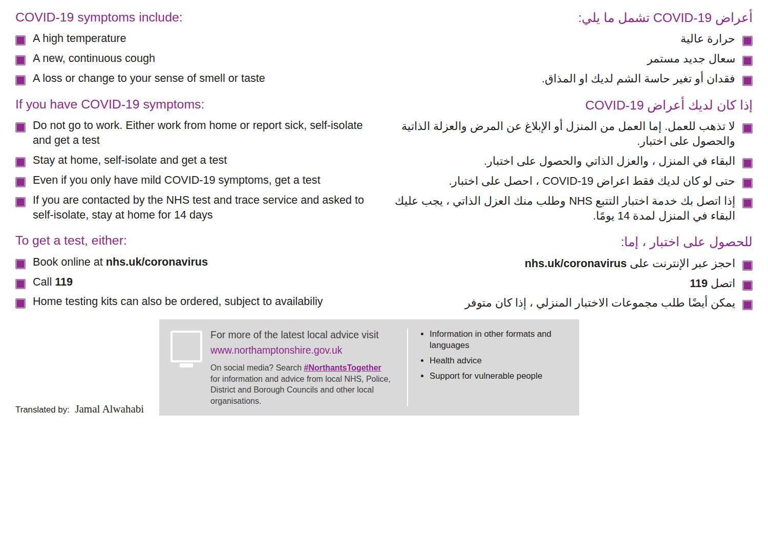COVID-19 symptoms include:
A high temperature
A new, continuous cough
A loss or change to your sense of smell or taste
If you have COVID-19 symptoms:
Do not go to work. Either work from home or report sick, self-isolate and get a test
Stay at home, self-isolate and get a test
Even if you only have mild COVID-19 symptoms, get a test
If you are contacted by the NHS test and trace service and asked to self-isolate, stay at home for 14 days
To get a test, either:
Book online at nhs.uk/coronavirus
Call 119
Home testing kits can also be ordered, subject to availabiliy
أعراض COVID-19 تشمل ما يلي:
حرارة عالية
سعال جديد مستمر
فقدان أو تغير حاسة الشم لديك او المذاق.
إذا كان لديك أعراض COVID-19
لا تذهب للعمل. إما العمل من المنزل أو الإبلاغ عن المرض والعزلة الذاتية والحصول على اختبار.
البقاء في المنزل ، والعزل الذاتي والحصول على اختبار.
حتى لو كان لديك فقط اعراض COVID-19 ، احصل على اختبار.
إذا اتصل بك خدمة اختبار التتبع NHS وطلب منك العزل الذاتي ، يجب عليك البقاء في المنزل لمدة 14 يومًا.
للحصول على اختبار ، إما:
احجز عبر الإنترنت على nhs.uk/coronavirus
اتصل 119
يمكن أيضًا طلب مجموعات الاختبار المنزلي ، إذا كان متوفر
Translated by: Jamal Alwahabi
For more of the latest local advice visit
www.northamptonshire.gov.uk
On social media? Search #NorthantsTogether for information and advice from local NHS, Police, District and Borough Councils and other local organisations.
Information in other formats and languages
Health advice
Support for vulnerable people